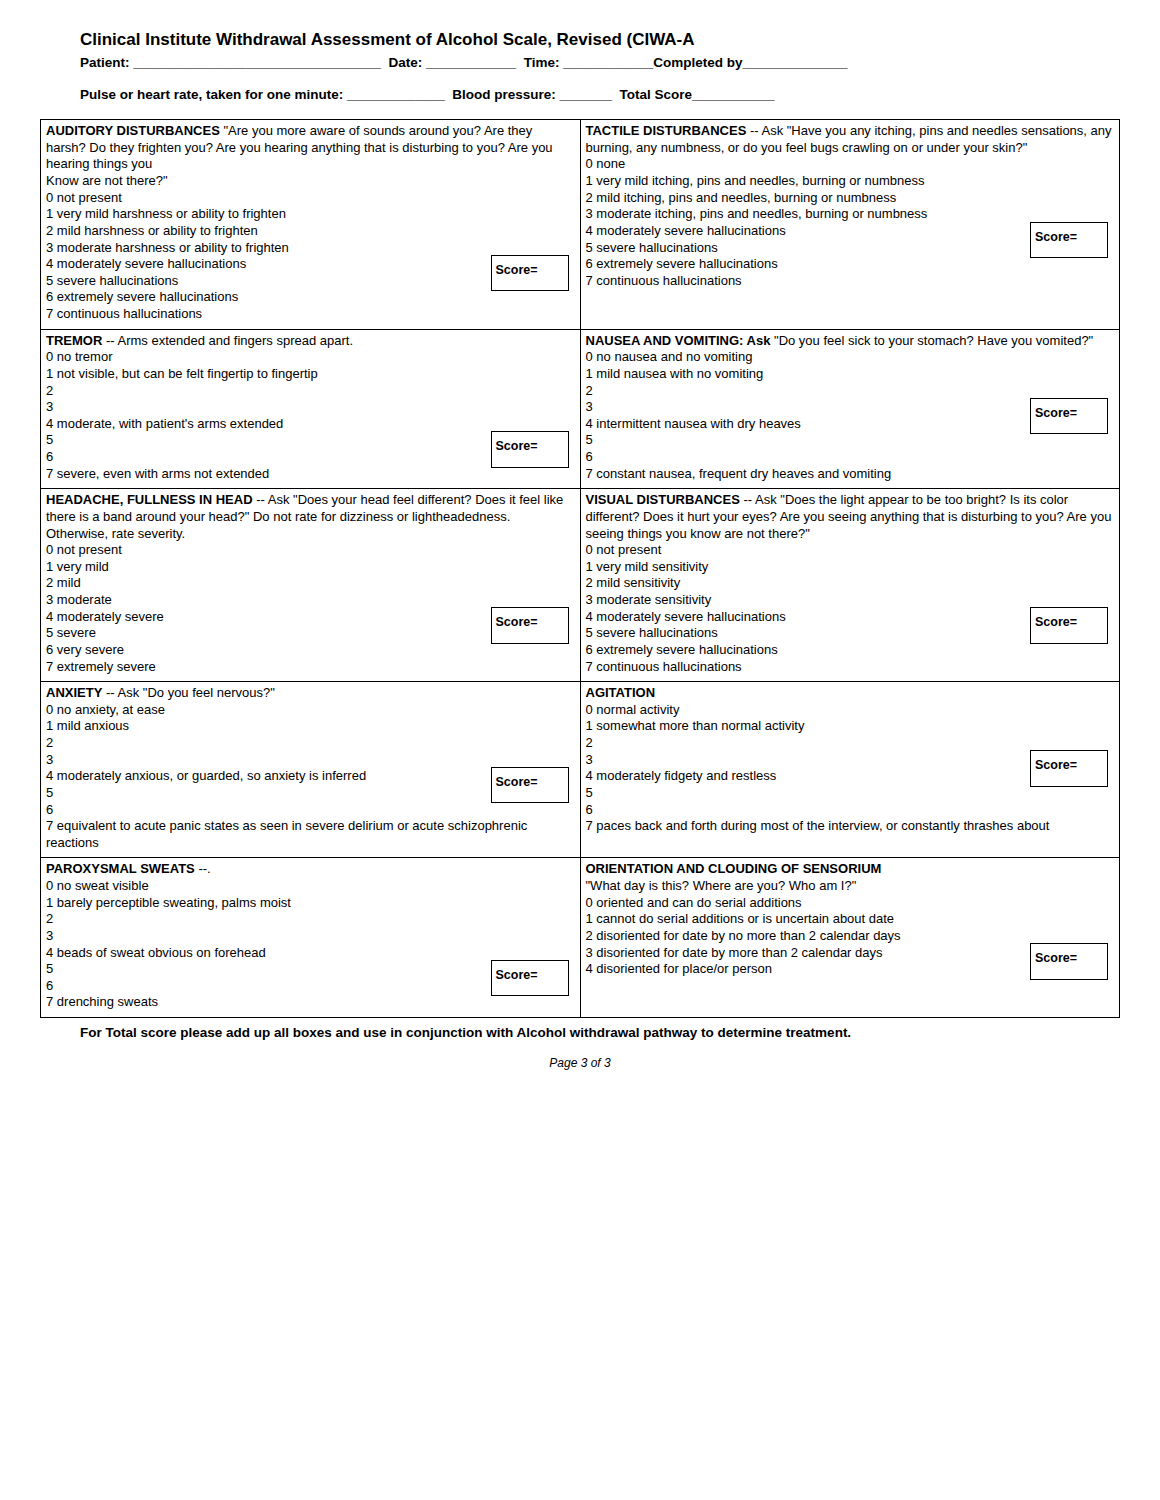Clinical Institute Withdrawal Assessment of Alcohol Scale, Revised (CIWA-A
Patient: _________________________________ Date: ____________ Time: ____________Completed by______________ Pulse or heart rate, taken for one minute: _____________ Blood pressure: _______ Total Score___________
| AUDITORY DISTURBANCES "Are you more aware of sounds around you? Are they harsh? Do they frighten you? Are you hearing anything that is disturbing to you? Are you hearing things you Know are not there?" 0 not present 1 very mild harshness or ability to frighten 2 mild harshness or ability to frighten 3 moderate harshness or ability to frighten 4 moderately severe hallucinations 5 severe hallucinations Score= 6 extremely severe hallucinations 7 continuous hallucinations | TACTILE DISTURBANCES -- Ask "Have you any itching, pins and needles sensations, any burning, any numbness, or do you feel bugs crawling on or under your skin?" 0 none 1 very mild itching, pins and needles, burning or numbness 2 mild itching, pins and needles, burning or numbness 3 moderate itching, pins and needles, burning or numbness 4 moderately severe hallucinations 5 severe hallucinations Score= 6 extremely severe hallucinations 7 continuous hallucinations |
| TREMOR -- Arms extended and fingers spread apart. 0 no tremor 1 not visible, but can be felt fingertip to fingertip 2 3 4 moderate, with patient's arms extended 5 6 Score= 7 severe, even with arms not extended | NAUSEA AND VOMITING: Ask "Do you feel sick to your stomach? Have you vomited?" 0 no nausea and no vomiting 1 mild nausea with no vomiting 2 3 4 intermittent nausea with dry heaves Score= 5 6 7 constant nausea, frequent dry heaves and vomiting |
| HEADACHE, FULLNESS IN HEAD -- Ask "Does your head feel different? Does it feel like there is a band around your head?" Do not rate for dizziness or lightheadedness. Otherwise, rate severity. 0 not present 1 very mild 2 mild 3 moderate 4 moderately severe 5 severe Score= 6 very severe 7 extremely severe | VISUAL DISTURBANCES -- Ask "Does the light appear to be too bright? Is its color different? Does it hurt your eyes? Are you seeing anything that is disturbing to you? Are you seeing things you know are not there?" 0 not present 1 very mild sensitivity 2 mild sensitivity 3 moderate sensitivity 4 moderately severe hallucinations 5 severe hallucinations Score= 6 extremely severe hallucinations 7 continuous hallucinations |
| ANXIETY -- Ask "Do you feel nervous?" 0 no anxiety, at ease 1 mild anxious 2 3 4 moderately anxious, or guarded, so anxiety is inferred 5 Score= 6 7 equivalent to acute panic states as seen in severe delirium or acute schizophrenic reactions | AGITATION 0 normal activity 1 somewhat more than normal activity 2 3 4 moderately fidgety and restless Score= 5 6 7 paces back and forth during most of the interview, or constantly thrashes about |
| PAROXYSMAL SWEATS --. 0 no sweat visible 1 barely perceptible sweating, palms moist 2 3 4 beads of sweat obvious on forehead 5 6 Score= 7 drenching sweats | ORIENTATION AND CLOUDING OF SENSORIUM "What day is this? Where are you? Who am I?" 0 oriented and can do serial additions 1 cannot do serial additions or is uncertain about date 2 disoriented for date by no more than 2 calendar days 3 disoriented for date by more than 2 calendar days 4 disoriented for place/or person Score= |
For Total score please add up all boxes and use in conjunction with Alcohol withdrawal pathway to determine treatment.
Page 3 of 3